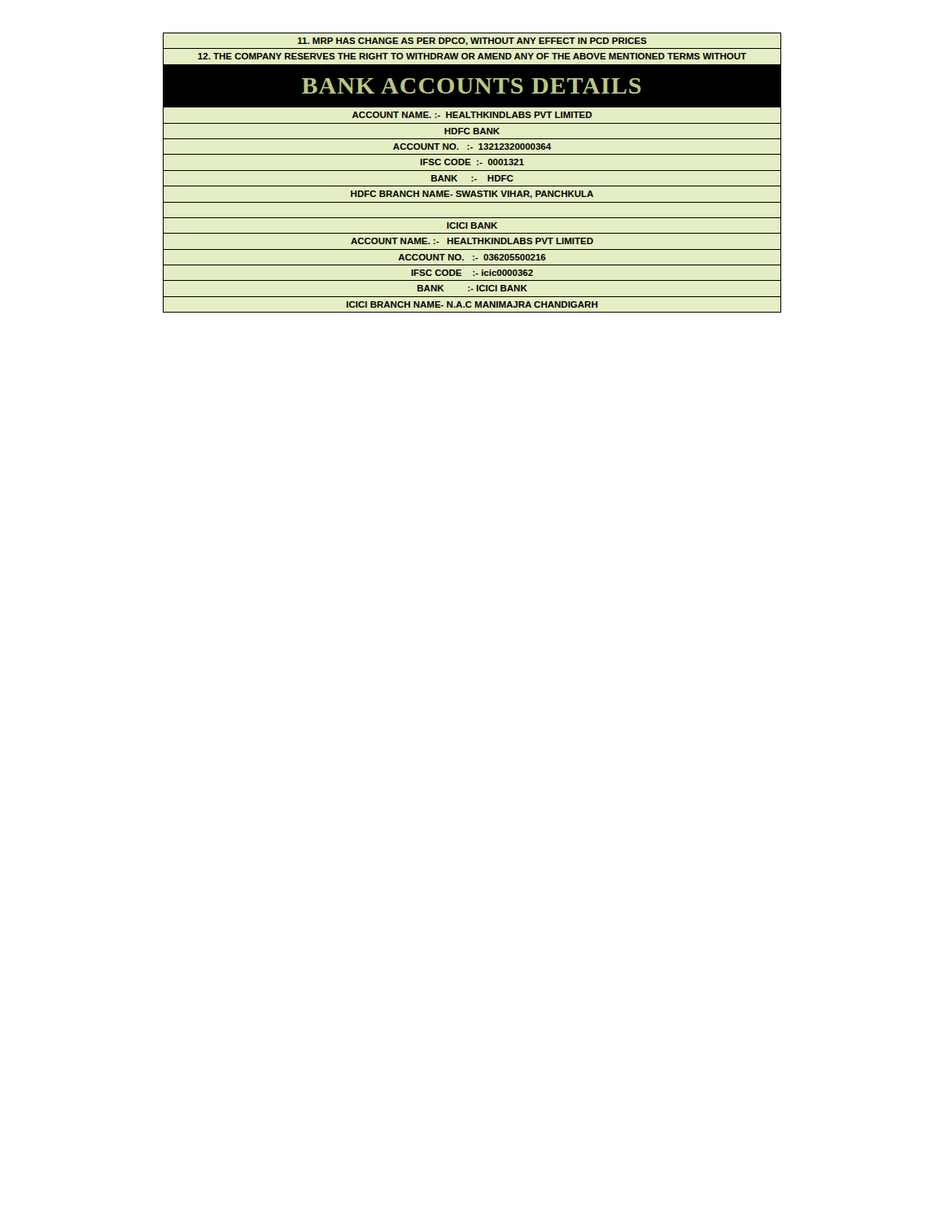| 11. MRP HAS CHANGE AS PER DPCO, WITHOUT ANY EFFECT IN PCD PRICES |
| 12. THE COMPANY RESERVES THE RIGHT TO WITHDRAW OR AMEND ANY OF THE ABOVE MENTIONED TERMS WITHOUT |
| BANK ACCOUNTS DETAILS |
| ACCOUNT NAME. :- HEALTHKINDLABS PVT LIMITED |
| HDFC BANK |
| ACCOUNT NO. :- 13212320000364 |
| IFSC CODE :- 0001321 |
| BANK :- HDFC |
| HDFC BRANCH NAME- SWASTIK VIHAR, PANCHKULA |
| ICICI BANK |
| ACCOUNT NAME. :- HEALTHKINDLABS PVT LIMITED |
| ACCOUNT NO. :- 036205500216 |
| IFSC CODE :- icic0000362 |
| BANK :- ICICI BANK |
| ICICI BRANCH NAME- N.A.C MANIMAJRA CHANDIGARH |